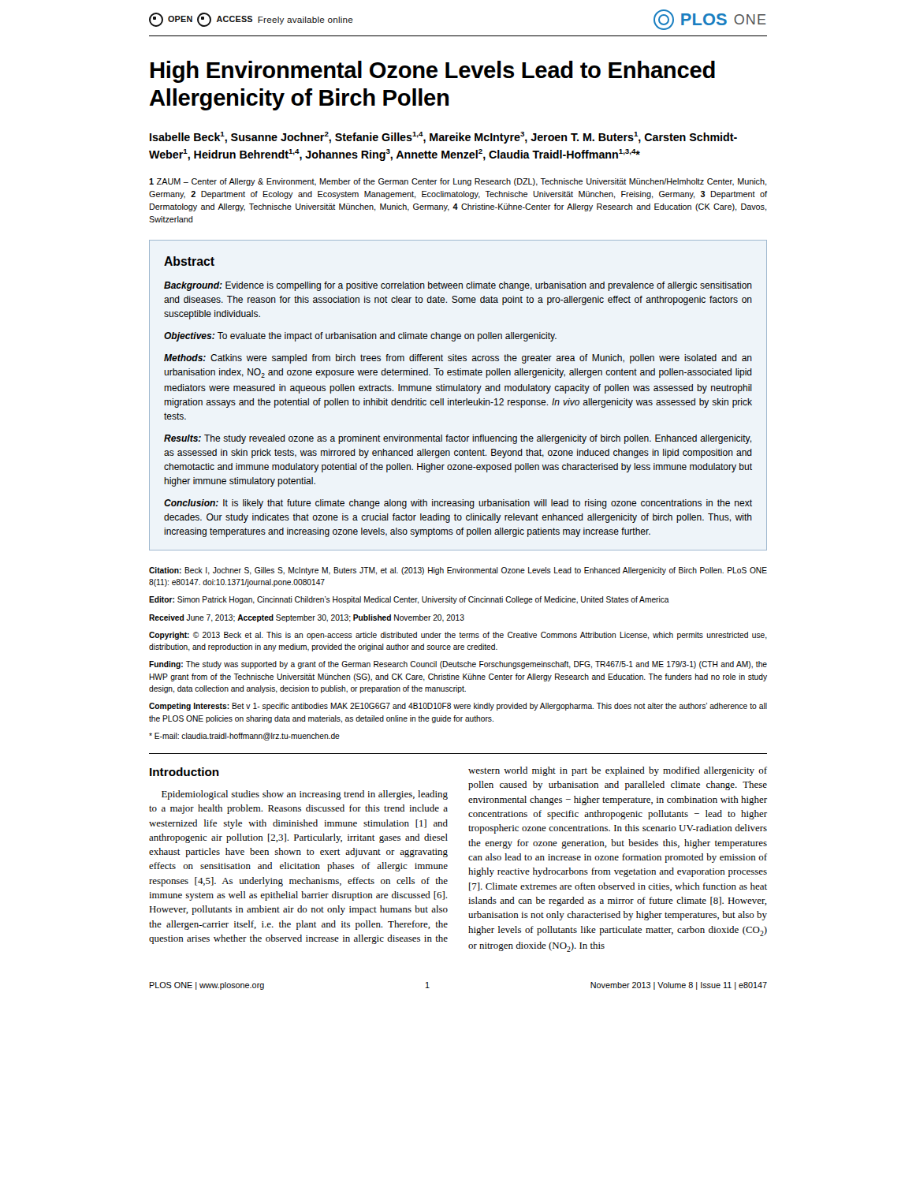OPEN ACCESS Freely available online
PLOS ONE
High Environmental Ozone Levels Lead to Enhanced Allergenicity of Birch Pollen
Isabelle Beck1, Susanne Jochner2, Stefanie Gilles1,4, Mareike McIntyre3, Jeroen T. M. Buters1, Carsten Schmidt-Weber1, Heidrun Behrendt1,4, Johannes Ring3, Annette Menzel2, Claudia Traidl-Hoffmann1,3,4*
1 ZAUM – Center of Allergy & Environment, Member of the German Center for Lung Research (DZL), Technische Universität München/Helmholtz Center, Munich, Germany, 2 Department of Ecology and Ecosystem Management, Ecoclimatology, Technische Universität München, Freising, Germany, 3 Department of Dermatology and Allergy, Technische Universität München, Munich, Germany, 4 Christine-Kühne-Center for Allergy Research and Education (CK Care), Davos, Switzerland
Abstract
Background: Evidence is compelling for a positive correlation between climate change, urbanisation and prevalence of allergic sensitisation and diseases. The reason for this association is not clear to date. Some data point to a pro-allergenic effect of anthropogenic factors on susceptible individuals.
Objectives: To evaluate the impact of urbanisation and climate change on pollen allergenicity.
Methods: Catkins were sampled from birch trees from different sites across the greater area of Munich, pollen were isolated and an urbanisation index, NO2 and ozone exposure were determined. To estimate pollen allergenicity, allergen content and pollen-associated lipid mediators were measured in aqueous pollen extracts. Immune stimulatory and modulatory capacity of pollen was assessed by neutrophil migration assays and the potential of pollen to inhibit dendritic cell interleukin-12 response. In vivo allergenicity was assessed by skin prick tests.
Results: The study revealed ozone as a prominent environmental factor influencing the allergenicity of birch pollen. Enhanced allergenicity, as assessed in skin prick tests, was mirrored by enhanced allergen content. Beyond that, ozone induced changes in lipid composition and chemotactic and immune modulatory potential of the pollen. Higher ozone-exposed pollen was characterised by less immune modulatory but higher immune stimulatory potential.
Conclusion: It is likely that future climate change along with increasing urbanisation will lead to rising ozone concentrations in the next decades. Our study indicates that ozone is a crucial factor leading to clinically relevant enhanced allergenicity of birch pollen. Thus, with increasing temperatures and increasing ozone levels, also symptoms of pollen allergic patients may increase further.
Citation: Beck I, Jochner S, Gilles S, McIntyre M, Buters JTM, et al. (2013) High Environmental Ozone Levels Lead to Enhanced Allergenicity of Birch Pollen. PLoS ONE 8(11): e80147. doi:10.1371/journal.pone.0080147
Editor: Simon Patrick Hogan, Cincinnati Children’s Hospital Medical Center, University of Cincinnati College of Medicine, United States of America
Received June 7, 2013; Accepted September 30, 2013; Published November 20, 2013
Copyright: © 2013 Beck et al. This is an open-access article distributed under the terms of the Creative Commons Attribution License, which permits unrestricted use, distribution, and reproduction in any medium, provided the original author and source are credited.
Funding: The study was supported by a grant of the German Research Council (Deutsche Forschungsgemeinschaft, DFG, TR467/5-1 and ME 179/3-1) (CTH and AM), the HWP grant from of the Technische Universität München (SG), and CK Care, Christine Kühne Center for Allergy Research and Education. The funders had no role in study design, data collection and analysis, decision to publish, or preparation of the manuscript.
Competing Interests: Bet v 1- specific antibodies MAK 2E10G6G7 and 4B10D10F8 were kindly provided by Allergopharma. This does not alter the authors’ adherence to all the PLOS ONE policies on sharing data and materials, as detailed online in the guide for authors.
* E-mail: claudia.traidl-hoffmann@lrz.tu-muenchen.de
Introduction
Epidemiological studies show an increasing trend in allergies, leading to a major health problem. Reasons discussed for this trend include a westernized life style with diminished immune stimulation [1] and anthropogenic air pollution [2,3]. Particularly, irritant gases and diesel exhaust particles have been shown to exert adjuvant or aggravating effects on sensitisation and elicitation phases of allergic immune responses [4,5]. As underlying mechanisms, effects on cells of the immune system as well as epithelial barrier disruption are discussed [6]. However, pollutants in ambient air do not only impact humans but also the allergen-carrier itself, i.e. the plant and its pollen. Therefore, the question arises whether the observed increase in allergic diseases in the western world might in part be explained by modified allergenicity of pollen caused by urbanisation and paralleled climate change. These environmental changes − higher temperature, in combination with higher concentrations of specific anthropogenic pollutants − lead to higher tropospheric ozone concentrations. In this scenario UV-radiation delivers the energy for ozone generation, but besides this, higher temperatures can also lead to an increase in ozone formation promoted by emission of highly reactive hydrocarbons from vegetation and evaporation processes [7]. Climate extremes are often observed in cities, which function as heat islands and can be regarded as a mirror of future climate [8]. However, urbanisation is not only characterised by higher temperatures, but also by higher levels of pollutants like particulate matter, carbon dioxide (CO2) or nitrogen dioxide (NO2). In this
PLOS ONE | www.plosone.org
1
November 2013 | Volume 8 | Issue 11 | e80147